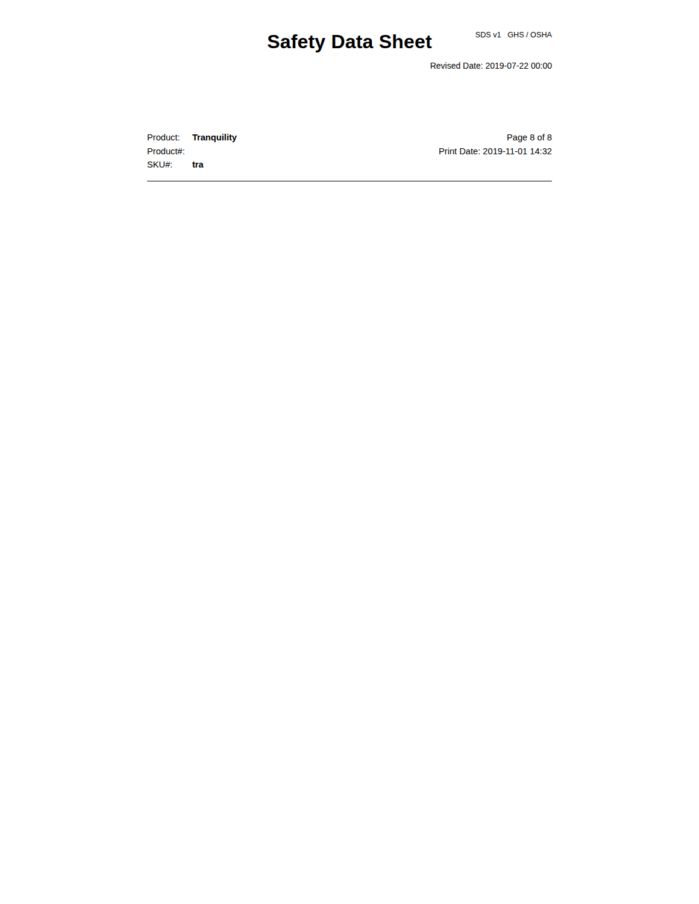SDS v1 GHS / OSHA
Safety Data Sheet
Revised Date: 2019-07-22 00:00
Product: Tranquility Product#: SKU#: tra
Page 8 of 8 Print Date: 2019-11-01 14:32